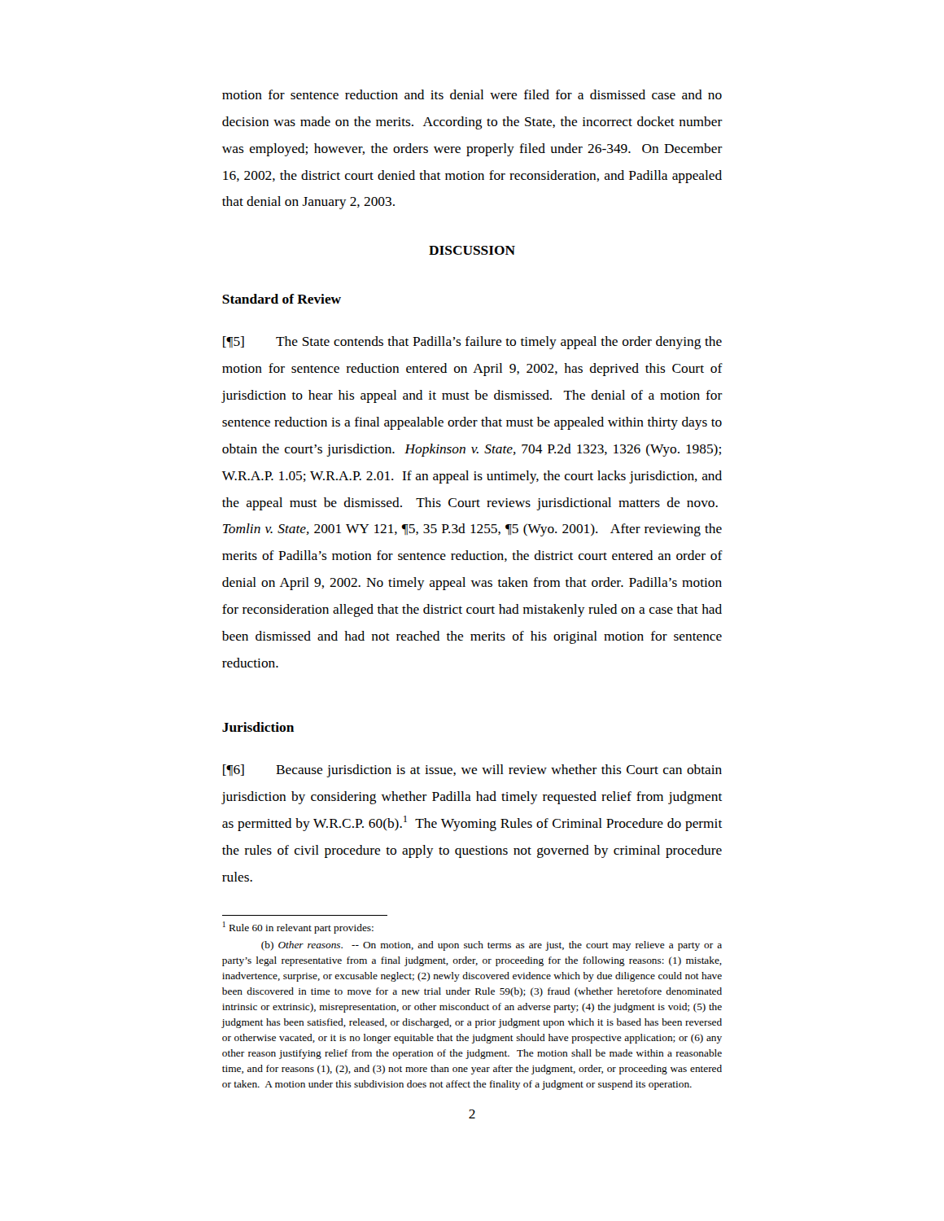motion for sentence reduction and its denial were filed for a dismissed case and no decision was made on the merits. According to the State, the incorrect docket number was employed; however, the orders were properly filed under 26-349. On December 16, 2002, the district court denied that motion for reconsideration, and Padilla appealed that denial on January 2, 2003.
DISCUSSION
Standard of Review
[¶5] The State contends that Padilla’s failure to timely appeal the order denying the motion for sentence reduction entered on April 9, 2002, has deprived this Court of jurisdiction to hear his appeal and it must be dismissed. The denial of a motion for sentence reduction is a final appealable order that must be appealed within thirty days to obtain the court’s jurisdiction. Hopkinson v. State, 704 P.2d 1323, 1326 (Wyo. 1985); W.R.A.P. 1.05; W.R.A.P. 2.01. If an appeal is untimely, the court lacks jurisdiction, and the appeal must be dismissed. This Court reviews jurisdictional matters de novo. Tomlin v. State, 2001 WY 121, ¶5, 35 P.3d 1255, ¶5 (Wyo. 2001). After reviewing the merits of Padilla’s motion for sentence reduction, the district court entered an order of denial on April 9, 2002. No timely appeal was taken from that order. Padilla’s motion for reconsideration alleged that the district court had mistakenly ruled on a case that had been dismissed and had not reached the merits of his original motion for sentence reduction.
Jurisdiction
[¶6] Because jurisdiction is at issue, we will review whether this Court can obtain jurisdiction by considering whether Padilla had timely requested relief from judgment as permitted by W.R.C.P. 60(b).1 The Wyoming Rules of Criminal Procedure do permit the rules of civil procedure to apply to questions not governed by criminal procedure rules.
1 Rule 60 in relevant part provides:
(b) Other reasons. -- On motion, and upon such terms as are just, the court may relieve a party or a party’s legal representative from a final judgment, order, or proceeding for the following reasons: (1) mistake, inadvertence, surprise, or excusable neglect; (2) newly discovered evidence which by due diligence could not have been discovered in time to move for a new trial under Rule 59(b); (3) fraud (whether heretofore denominated intrinsic or extrinsic), misrepresentation, or other misconduct of an adverse party; (4) the judgment is void; (5) the judgment has been satisfied, released, or discharged, or a prior judgment upon which it is based has been reversed or otherwise vacated, or it is no longer equitable that the judgment should have prospective application; or (6) any other reason justifying relief from the operation of the judgment. The motion shall be made within a reasonable time, and for reasons (1), (2), and (3) not more than one year after the judgment, order, or proceeding was entered or taken. A motion under this subdivision does not affect the finality of a judgment or suspend its operation.
2